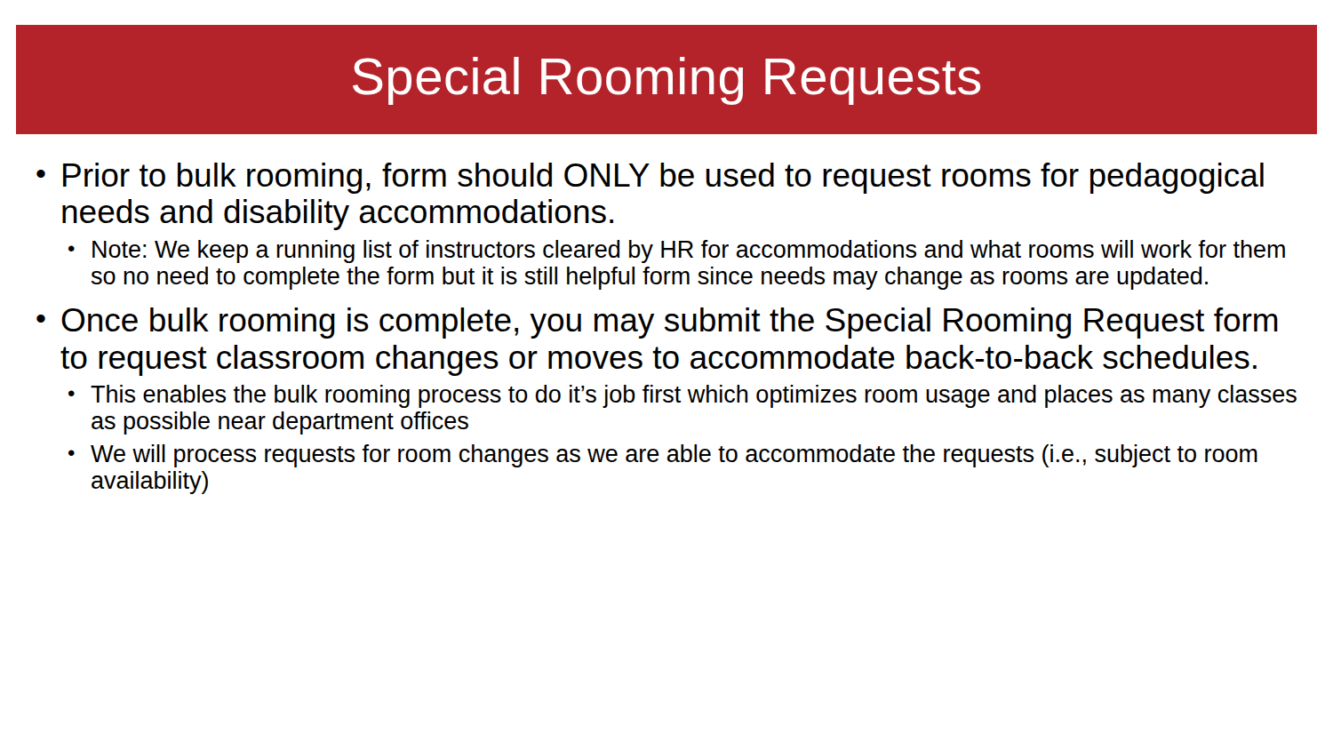Special Rooming Requests
Prior to bulk rooming, form should ONLY be used to request rooms for pedagogical needs and disability accommodations.
Note: We keep a running list of instructors cleared by HR for accommodations and what rooms will work for them so no need to complete the form but it is still helpful form since needs may change as rooms are updated.
Once bulk rooming is complete, you may submit the Special Rooming Request form to request classroom changes or moves to accommodate back-to-back schedules.
This enables the bulk rooming process to do it’s job first which optimizes room usage and places as many classes as possible near department offices
We will process requests for room changes as we are able to accommodate the requests (i.e., subject to room availability)